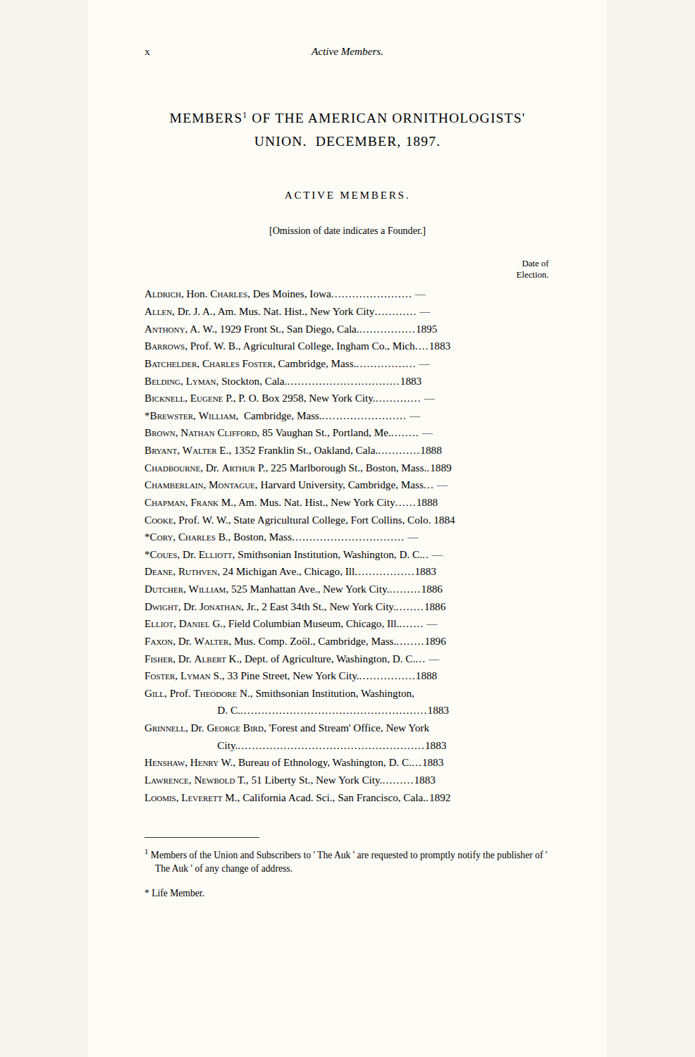x
Active Members.
MEMBERS1 OF THE AMERICAN ORNITHOLOGISTS'
UNION. DECEMBER, 1897.
ACTIVE MEMBERS.
[Omission of date indicates a Founder.]
Date of
Election.
Aldrich, Hon. Charles, Des Moines, Iowa....................... —
Allen, Dr. J. A., Am. Mus. Nat. Hist., New York City............ —
Anthony, A. W., 1929 Front St., San Diego, Cala................. 1895
Barrows, Prof. W. B., Agricultural College, Ingham Co., Mich.... 1883
Batchelder, Charles Foster, Cambridge, Mass.................. —
Belding, Lyman, Stockton, Cala................................. 1883
Bicknell, Eugene P., P. O. Box 2958, New York City.............. —
*Brewster, William, Cambridge, Mass......................... —
Brown, Nathan Clifford, 85 Vaughan St., Portland, Me......... —
Bryant, Walter E., 1352 Franklin St., Oakland, Cala............. 1888
Chadbourne, Dr. Arthur P., 225 Marlborough St., Boston, Mass.. 1889
Chamberlain, Montague, Harvard University, Cambridge, Mass... —
Chapman, Frank M., Am. Mus. Nat. Hist., New York City...... 1888
Cooke, Prof. W. W., State Agricultural College, Fort Collins, Colo. 1884
*Cory, Charles B., Boston, Mass................................ —
*Coues, Dr. Elliott, Smithsonian Institution, Washington, D. C... —
Deane, Ruthven, 24 Michigan Ave., Chicago, Ill................. 1883
Dutcher, William, 525 Manhattan Ave., New York City.......... 1886
Dwight, Dr. Jonathan, Jr., 2 East 34th St., New York City......... 1886
Elliot, Daniel G., Field Columbian Museum, Chicago, Ill........ —
Faxon, Dr. Walter, Mus. Comp. Zoöl., Cambridge, Mass......... 1896
Fisher, Dr. Albert K., Dept. of Agriculture, Washington, D. C.... —
Foster, Lyman S., 33 Pine Street, New York City................. 1888
Gill, Prof. Theodore N., Smithsonian Institution, Washington, D. C...................................................... 1883
Grinnell, Dr. George Bird, 'Forest and Stream' Office, New York City...................................................... 1883
Henshaw, Henry W., Bureau of Ethnology, Washington, D. C.... 1883
Lawrence, Newbold T., 51 Liberty St., New York City.......... 1883
Loomis, Leverett M., California Acad. Sci., San Francisco, Cala.. 1892
1 Members of the Union and Subscribers to ' The Auk ' are requested to promptly notify the publisher of ' The Auk ' of any change of address.
* Life Member.